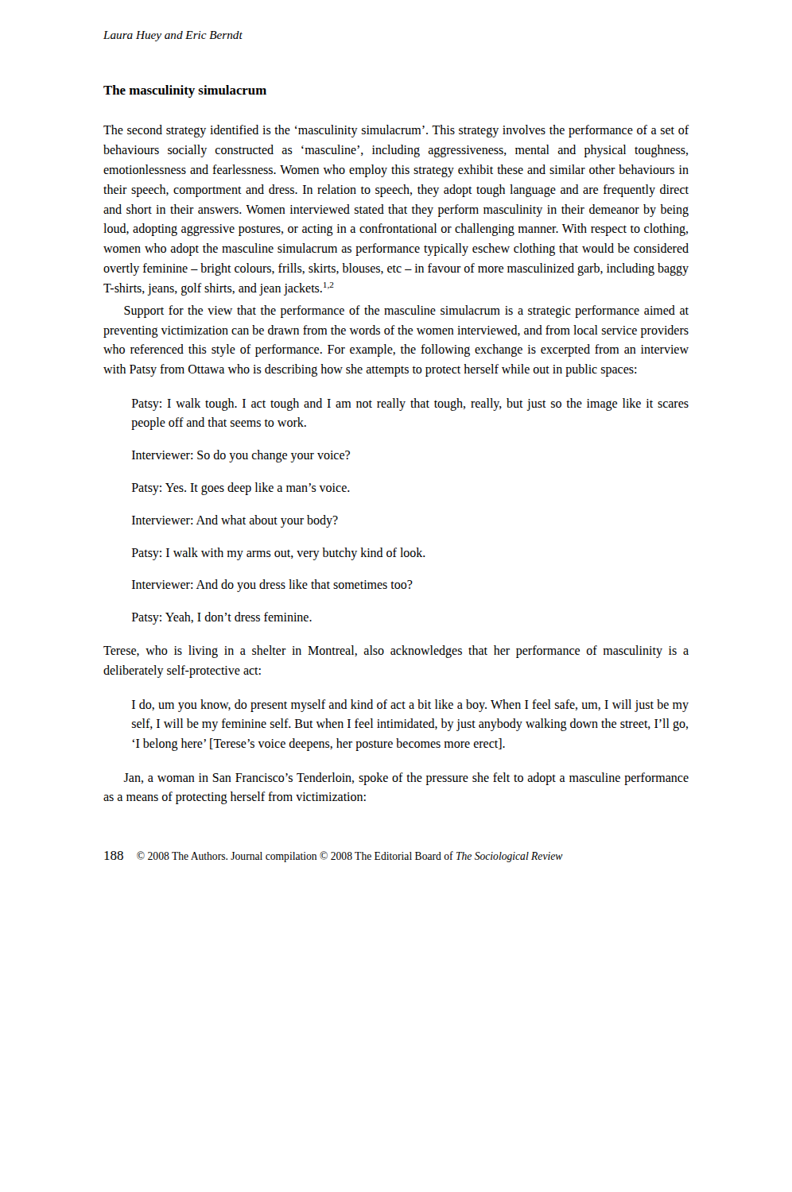Laura Huey and Eric Berndt
The masculinity simulacrum
The second strategy identified is the ‘masculinity simulacrum’. This strategy involves the performance of a set of behaviours socially constructed as ‘masculine’, including aggressiveness, mental and physical toughness, emotionlessness and fearlessness. Women who employ this strategy exhibit these and similar other behaviours in their speech, comportment and dress. In relation to speech, they adopt tough language and are frequently direct and short in their answers. Women interviewed stated that they perform masculinity in their demeanor by being loud, adopting aggressive postures, or acting in a confrontational or challenging manner. With respect to clothing, women who adopt the masculine simulacrum as performance typically eschew clothing that would be considered overtly feminine – bright colours, frills, skirts, blouses, etc – in favour of more masculinized garb, including baggy T-shirts, jeans, golf shirts, and jean jackets.1,2
Support for the view that the performance of the masculine simulacrum is a strategic performance aimed at preventing victimization can be drawn from the words of the women interviewed, and from local service providers who referenced this style of performance. For example, the following exchange is excerpted from an interview with Patsy from Ottawa who is describing how she attempts to protect herself while out in public spaces:
Patsy: I walk tough. I act tough and I am not really that tough, really, but just so the image like it scares people off and that seems to work.
Interviewer: So do you change your voice?
Patsy: Yes. It goes deep like a man’s voice.
Interviewer: And what about your body?
Patsy: I walk with my arms out, very butchy kind of look.
Interviewer: And do you dress like that sometimes too?
Patsy: Yeah, I don’t dress feminine.
Terese, who is living in a shelter in Montreal, also acknowledges that her performance of masculinity is a deliberately self-protective act:
I do, um you know, do present myself and kind of act a bit like a boy. When I feel safe, um, I will just be my self, I will be my feminine self. But when I feel intimidated, by just anybody walking down the street, I’ll go, ‘I belong here’ [Terese’s voice deepens, her posture becomes more erect].
Jan, a woman in San Francisco’s Tenderloin, spoke of the pressure she felt to adopt a masculine performance as a means of protecting herself from victimization:
188 © 2008 The Authors. Journal compilation © 2008 The Editorial Board of The Sociological Review